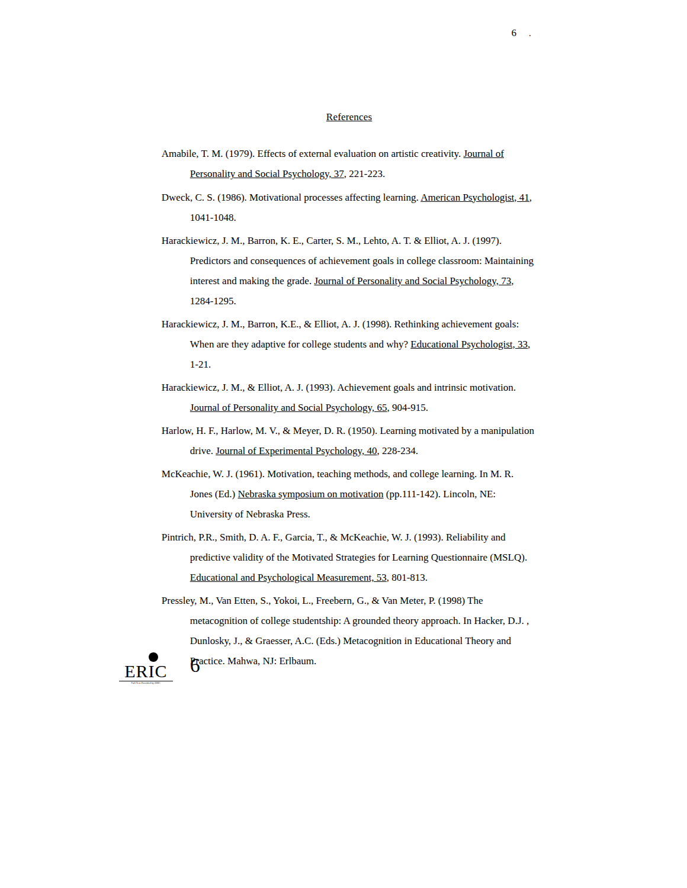6.
References
Amabile, T. M. (1979). Effects of external evaluation on artistic creativity. Journal of Personality and Social Psychology, 37, 221-223.
Dweck, C. S. (1986). Motivational processes affecting learning. American Psychologist, 41, 1041-1048.
Harackiewicz, J. M., Barron, K. E., Carter, S. M., Lehto, A. T. & Elliot, A. J. (1997). Predictors and consequences of achievement goals in college classroom: Maintaining interest and making the grade. Journal of Personality and Social Psychology, 73, 1284-1295.
Harackiewicz, J. M., Barron, K.E., & Elliot, A. J. (1998). Rethinking achievement goals: When are they adaptive for college students and why? Educational Psychologist, 33, 1-21.
Harackiewicz, J. M., & Elliot, A. J. (1993). Achievement goals and intrinsic motivation. Journal of Personality and Social Psychology, 65, 904-915.
Harlow, H. F., Harlow, M. V., & Meyer, D. R. (1950). Learning motivated by a manipulation drive. Journal of Experimental Psychology, 40, 228-234.
McKeachie, W. J. (1961). Motivation, teaching methods, and college learning. In M. R. Jones (Ed.) Nebraska symposium on motivation (pp.111-142). Lincoln, NE: University of Nebraska Press.
Pintrich, P.R., Smith, D. A. F., Garcia, T., & McKeachie, W. J. (1993). Reliability and predictive validity of the Motivated Strategies for Learning Questionnaire (MSLQ). Educational and Psychological Measurement, 53, 801-813.
Pressley, M., Van Etten, S., Yokoi, L., Freebern, G., & Van Meter, P. (1998) The metacognition of college studentship: A grounded theory approach. In Hacker, D.J. , Dunlosky, J., & Graesser, A.C. (Eds.) Metacognition in Educational Theory and Practice. Mahwa, NJ: Erlbaum.
ERIC
Full Text Provided by ERIC
6